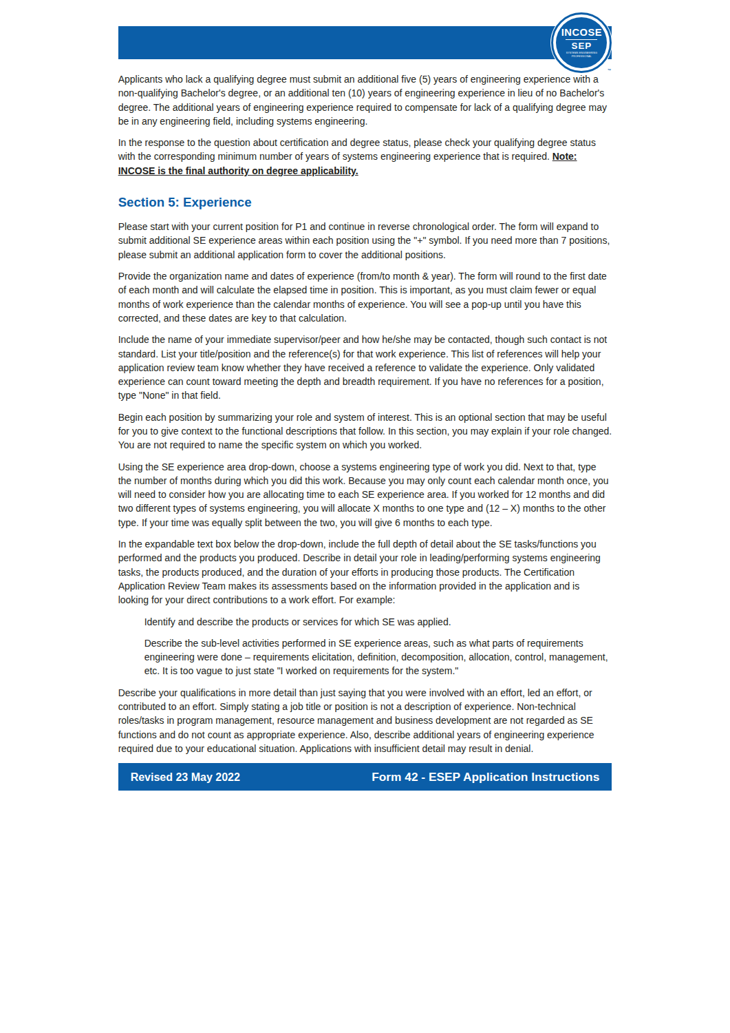INCOSE
SEP
SYSTEMS ENGINEERING PROFESSIONAL
™
Applicants who lack a qualifying degree must submit an additional five (5) years of engineering experience with a non-qualifying Bachelor's degree, or an additional ten (10) years of engineering experience in lieu of no Bachelor's degree. The additional years of engineering experience required to compensate for lack of a qualifying degree may be in any engineering field, including systems engineering.
In the response to the question about certification and degree status, please check your qualifying degree status with the corresponding minimum number of years of systems engineering experience that is required. Note: INCOSE is the final authority on degree applicability.
Section 5: Experience
Please start with your current position for P1 and continue in reverse chronological order. The form will expand to submit additional SE experience areas within each position using the "+" symbol. If you need more than 7 positions, please submit an additional application form to cover the additional positions.
Provide the organization name and dates of experience (from/to month & year). The form will round to the first date of each month and will calculate the elapsed time in position. This is important, as you must claim fewer or equal months of work experience than the calendar months of experience. You will see a pop-up until you have this corrected, and these dates are key to that calculation.
Include the name of your immediate supervisor/peer and how he/she may be contacted, though such contact is not standard. List your title/position and the reference(s) for that work experience. This list of references will help your application review team know whether they have received a reference to validate the experience. Only validated experience can count toward meeting the depth and breadth requirement. If you have no references for a position, type "None" in that field.
Begin each position by summarizing your role and system of interest. This is an optional section that may be useful for you to give context to the functional descriptions that follow. In this section, you may explain if your role changed. You are not required to name the specific system on which you worked.
Using the SE experience area drop-down, choose a systems engineering type of work you did. Next to that, type the number of months during which you did this work. Because you may only count each calendar month once, you will need to consider how you are allocating time to each SE experience area. If you worked for 12 months and did two different types of systems engineering, you will allocate X months to one type and (12 – X) months to the other type. If your time was equally split between the two, you will give 6 months to each type.
In the expandable text box below the drop-down, include the full depth of detail about the SE tasks/functions you performed and the products you produced. Describe in detail your role in leading/performing systems engineering tasks, the products produced, and the duration of your efforts in producing those products. The Certification Application Review Team makes its assessments based on the information provided in the application and is looking for your direct contributions to a work effort. For example:
Identify and describe the products or services for which SE was applied.
Describe the sub-level activities performed in SE experience areas, such as what parts of requirements engineering were done – requirements elicitation, definition, decomposition, allocation, control, management, etc. It is too vague to just state "I worked on requirements for the system."
Describe your qualifications in more detail than just saying that you were involved with an effort, led an effort, or contributed to an effort. Simply stating a job title or position is not a description of experience. Non-technical roles/tasks in program management, resource management and business development are not regarded as SE functions and do not count as appropriate experience. Also, describe additional years of engineering experience required due to your educational situation. Applications with insufficient detail may result in denial.
Revised 23 May 2022
Form 42 - ESEP Application Instructions